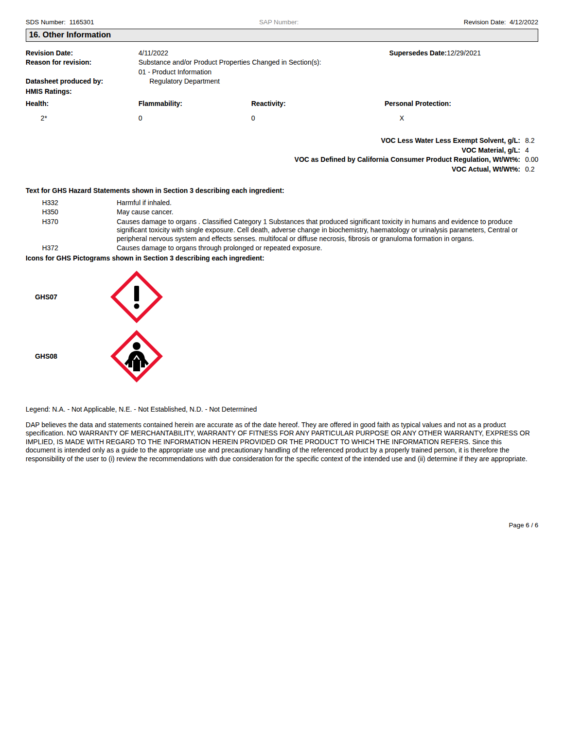SDS Number: 1165301
SAP Number:
Revision Date: 4/12/2022
16. Other Information
| Revision Date: | 4/11/2022 | Supersedes Date: | 12/29/2021 |
| Reason for revision: | Substance and/or Product Properties Changed in Section(s): |
| | 01 - Product Information |
| Datasheet produced by: | Regulatory Department |
HMIS Ratings:
| Health: | Flammability: | Reactivity: | Personal Protection: |
| --- | --- | --- | --- |
| 2* | 0 | 0 | X |
| VOC Less Water Less Exempt Solvent, g/L: | 8.2 |
| VOC Material, g/L: | 4 |
| VOC as Defined by California Consumer Product Regulation, Wt/Wt%: | 0.00 |
| VOC Actual, Wt/Wt%: | 0.2 |
Text for GHS Hazard Statements shown in Section 3 describing each ingredient:
| H332 | Harmful if inhaled. |
| H350 | May cause cancer. |
| H370 | Causes damage to organs . Classified Category 1 Substances that produced significant toxicity in humans and evidence to produce significant toxicity with single exposure. Cell death, adverse change in biochemistry, haematology or urinalysis parameters, Central or peripheral nervous system and effects senses. multifocal or diffuse necrosis, fibrosis or granuloma formation in organs. |
| H372 | Causes damage to organs through prolonged or repeated exposure. |
Icons for GHS Pictograms shown in Section 3 describing each ingredient:
| GHS07 | |
| GHS08 | |
Legend: N.A. - Not Applicable, N.E. - Not Established, N.D. - Not Determined
DAP believes the data and statements contained herein are accurate as of the date hereof. They are offered in good faith as typical values and not as a product specification. NO WARRANTY OF MERCHANTABILITY, WARRANTY OF FITNESS FOR ANY PARTICULAR PURPOSE OR ANY OTHER WARRANTY, EXPRESS OR IMPLIED, IS MADE WITH REGARD TO THE INFORMATION HEREIN PROVIDED OR THE PRODUCT TO WHICH THE INFORMATION REFERS. Since this
document is intended only as a guide to the appropriate use and precautionary handling of the referenced product by a properly trained person, it is therefore the responsibility of the user to (i) review the recommendations with due consideration for the specific context of the intended use and (ii) determine if they are appropriate.
Page 6 / 6